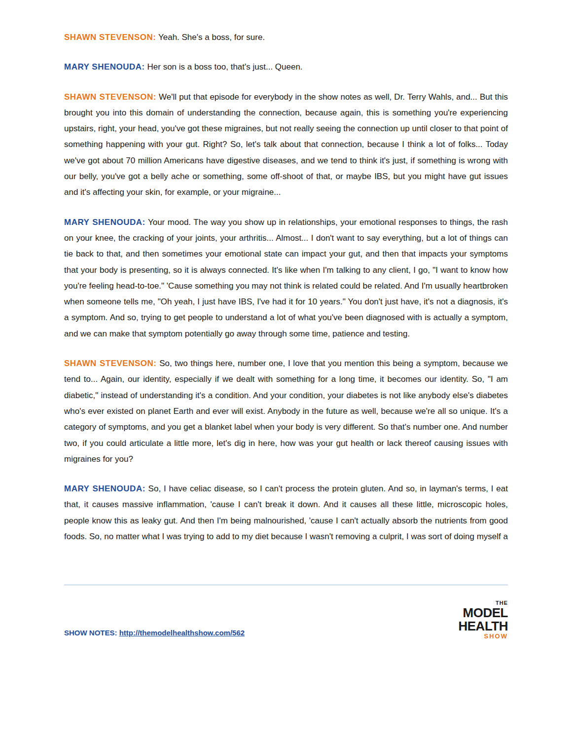SHAWN STEVENSON: Yeah. She's a boss, for sure.
MARY SHENOUDA: Her son is a boss too, that's just... Queen.
SHAWN STEVENSON: We'll put that episode for everybody in the show notes as well, Dr. Terry Wahls, and... But this brought you into this domain of understanding the connection, because again, this is something you're experiencing upstairs, right, your head, you've got these migraines, but not really seeing the connection up until closer to that point of something happening with your gut. Right? So, let's talk about that connection, because I think a lot of folks... Today we've got about 70 million Americans have digestive diseases, and we tend to think it's just, if something is wrong with our belly, you've got a belly ache or something, some off-shoot of that, or maybe IBS, but you might have gut issues and it's affecting your skin, for example, or your migraine...
MARY SHENOUDA: Your mood. The way you show up in relationships, your emotional responses to things, the rash on your knee, the cracking of your joints, your arthritis... Almost... I don't want to say everything, but a lot of things can tie back to that, and then sometimes your emotional state can impact your gut, and then that impacts your symptoms that your body is presenting, so it is always connected. It's like when I'm talking to any client, I go, "I want to know how you're feeling head-to-toe." 'Cause something you may not think is related could be related. And I'm usually heartbroken when someone tells me, "Oh yeah, I just have IBS, I've had it for 10 years." You don't just have, it's not a diagnosis, it's a symptom. And so, trying to get people to understand a lot of what you've been diagnosed with is actually a symptom, and we can make that symptom potentially go away through some time, patience and testing.
SHAWN STEVENSON: So, two things here, number one, I love that you mention this being a symptom, because we tend to... Again, our identity, especially if we dealt with something for a long time, it becomes our identity. So, "I am diabetic," instead of understanding it's a condition. And your condition, your diabetes is not like anybody else's diabetes who's ever existed on planet Earth and ever will exist. Anybody in the future as well, because we're all so unique. It's a category of symptoms, and you get a blanket label when your body is very different. So that's number one. And number two, if you could articulate a little more, let's dig in here, how was your gut health or lack thereof causing issues with migraines for you?
MARY SHENOUDA: So, I have celiac disease, so I can't process the protein gluten. And so, in layman's terms, I eat that, it causes massive inflammation, 'cause I can't break it down. And it causes all these little, microscopic holes, people know this as leaky gut. And then I'm being malnourished, 'cause I can't actually absorb the nutrients from good foods. So, no matter what I was trying to add to my diet because I wasn't removing a culprit, I was sort of doing myself a
SHOW NOTES: http://themodelhealthshow.com/562
THE MODEL HEALTH SHOW